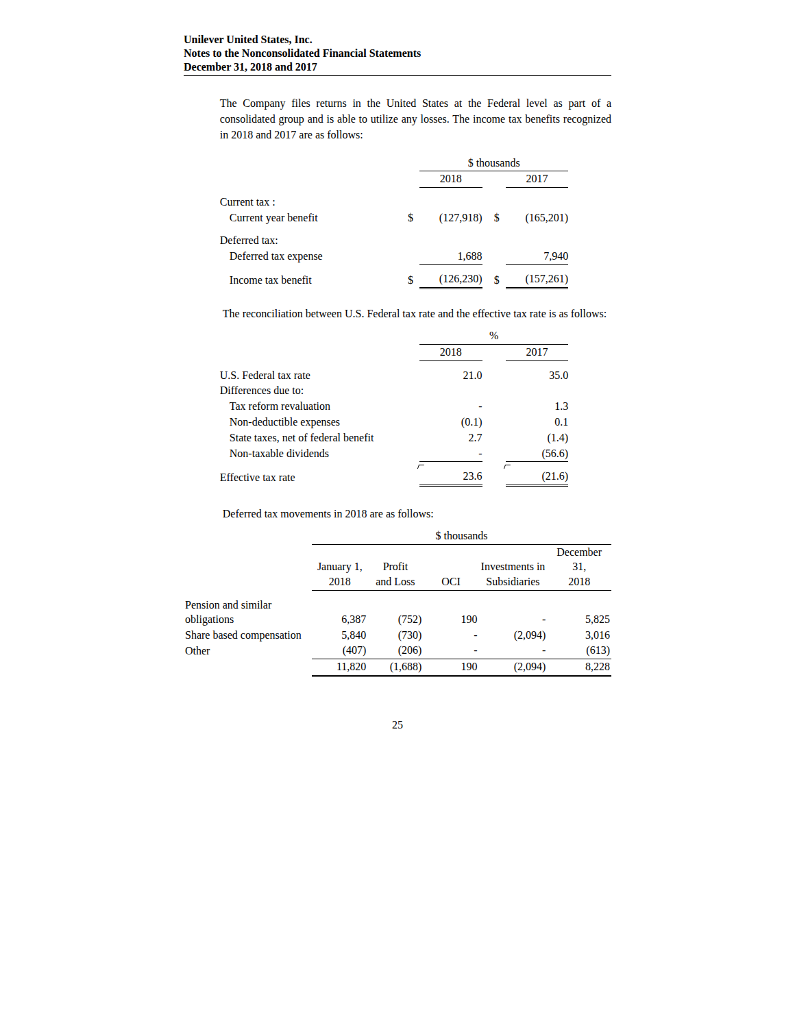Unilever United States, Inc.
Notes to the Nonconsolidated Financial Statements
December 31, 2018 and 2017
The Company files returns in the United States at the Federal level as part of a consolidated group and is able to utilize any losses. The income tax benefits recognized in 2018 and 2017 are as follows:
| | | $ thousands | |
| | | 2018 | | | 2017 | |
| Current tax : | | | | | | |
| Current year benefit | $ | (127,918) | | $ | (165,201) | |
| Deferred tax: | | | | | | |
| Deferred tax expense | | 1,688 | | | 7,940 | |
| Income tax benefit | $ | (126,230) | | $ | (157,261) | |
The reconciliation between U.S. Federal tax rate and the effective tax rate is as follows:
| | | % | |
| | | 2018 | | | 2017 | |
| U.S. Federal tax rate | | 21.0 | | | 35.0 | |
| Differences due to: | | | | | | |
| Tax reform revaluation | | - | | | 1.3 | |
| Non-deductible expenses | | (0.1) | | | 0.1 | |
| State taxes, net of federal benefit | | 2.7 | | | (1.4) | |
| Non-taxable dividends | | - | | | (56.6) | |
| Effective tax rate | | 23.6 | | | (21.6) | |
Deferred tax movements in 2018 are as follows:
| | $ thousands |
| | January 1, | Profit | | Investments in | December 31, |
| | 2018 | and Loss | OCI | Subsidiaries | 2018 |
| Pension and similar obligations | 6,387 | (752) | 190 | - | 5,825 |
| Share based compensation | 5,840 | (730) | - | (2,094) | 3,016 |
| Other | (407) | (206) | - | - | (613) |
| | 11,820 | (1,688) | 190 | (2,094) | 8,228 |
25